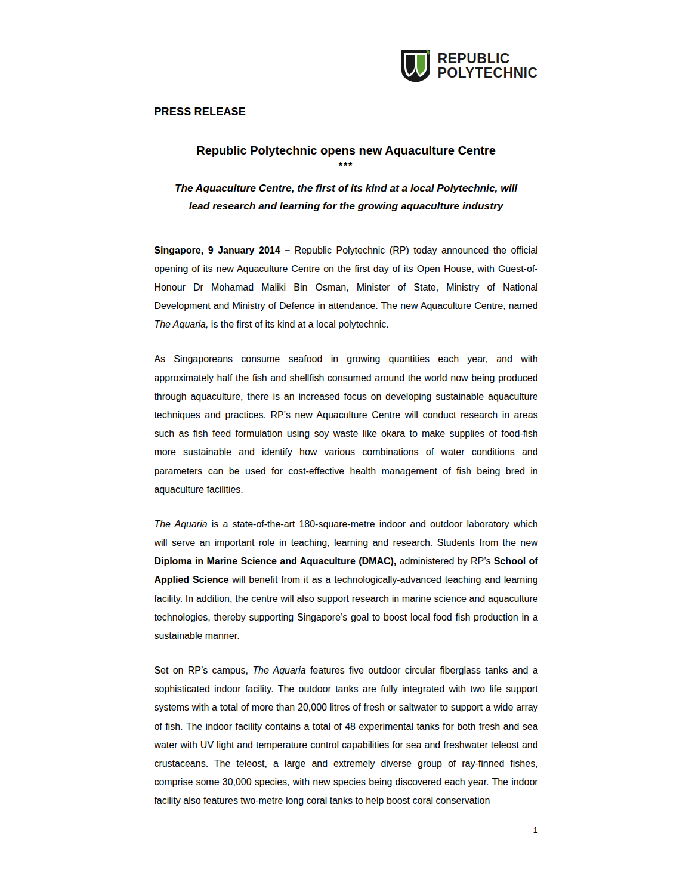REPUBLIC
POLYTECHNIC
PRESS RELEASE
Republic Polytechnic opens new Aquaculture Centre
***
The Aquaculture Centre, the first of its kind at a local Polytechnic, will lead research and learning for the growing aquaculture industry
Singapore, 9 January 2014 – Republic Polytechnic (RP) today announced the official opening of its new Aquaculture Centre on the first day of its Open House, with Guest-of-Honour Dr Mohamad Maliki Bin Osman, Minister of State, Ministry of National Development and Ministry of Defence in attendance. The new Aquaculture Centre, named The Aquaria, is the first of its kind at a local polytechnic.
As Singaporeans consume seafood in growing quantities each year, and with approximately half the fish and shellfish consumed around the world now being produced through aquaculture, there is an increased focus on developing sustainable aquaculture techniques and practices. RP’s new Aquaculture Centre will conduct research in areas such as fish feed formulation using soy waste like okara to make supplies of food-fish more sustainable and identify how various combinations of water conditions and parameters can be used for cost-effective health management of fish being bred in aquaculture facilities.
The Aquaria is a state-of-the-art 180-square-metre indoor and outdoor laboratory which will serve an important role in teaching, learning and research. Students from the new Diploma in Marine Science and Aquaculture (DMAC), administered by RP’s School of Applied Science will benefit from it as a technologically-advanced teaching and learning facility. In addition, the centre will also support research in marine science and aquaculture technologies, thereby supporting Singapore’s goal to boost local food fish production in a sustainable manner.
Set on RP’s campus, The Aquaria features five outdoor circular fiberglass tanks and a sophisticated indoor facility. The outdoor tanks are fully integrated with two life support systems with a total of more than 20,000 litres of fresh or saltwater to support a wide array of fish. The indoor facility contains a total of 48 experimental tanks for both fresh and sea water with UV light and temperature control capabilities for sea and freshwater teleost and crustaceans. The teleost, a large and extremely diverse group of ray-finned fishes, comprise some 30,000 species, with new species being discovered each year. The indoor facility also features two-metre long coral tanks to help boost coral conservation
1